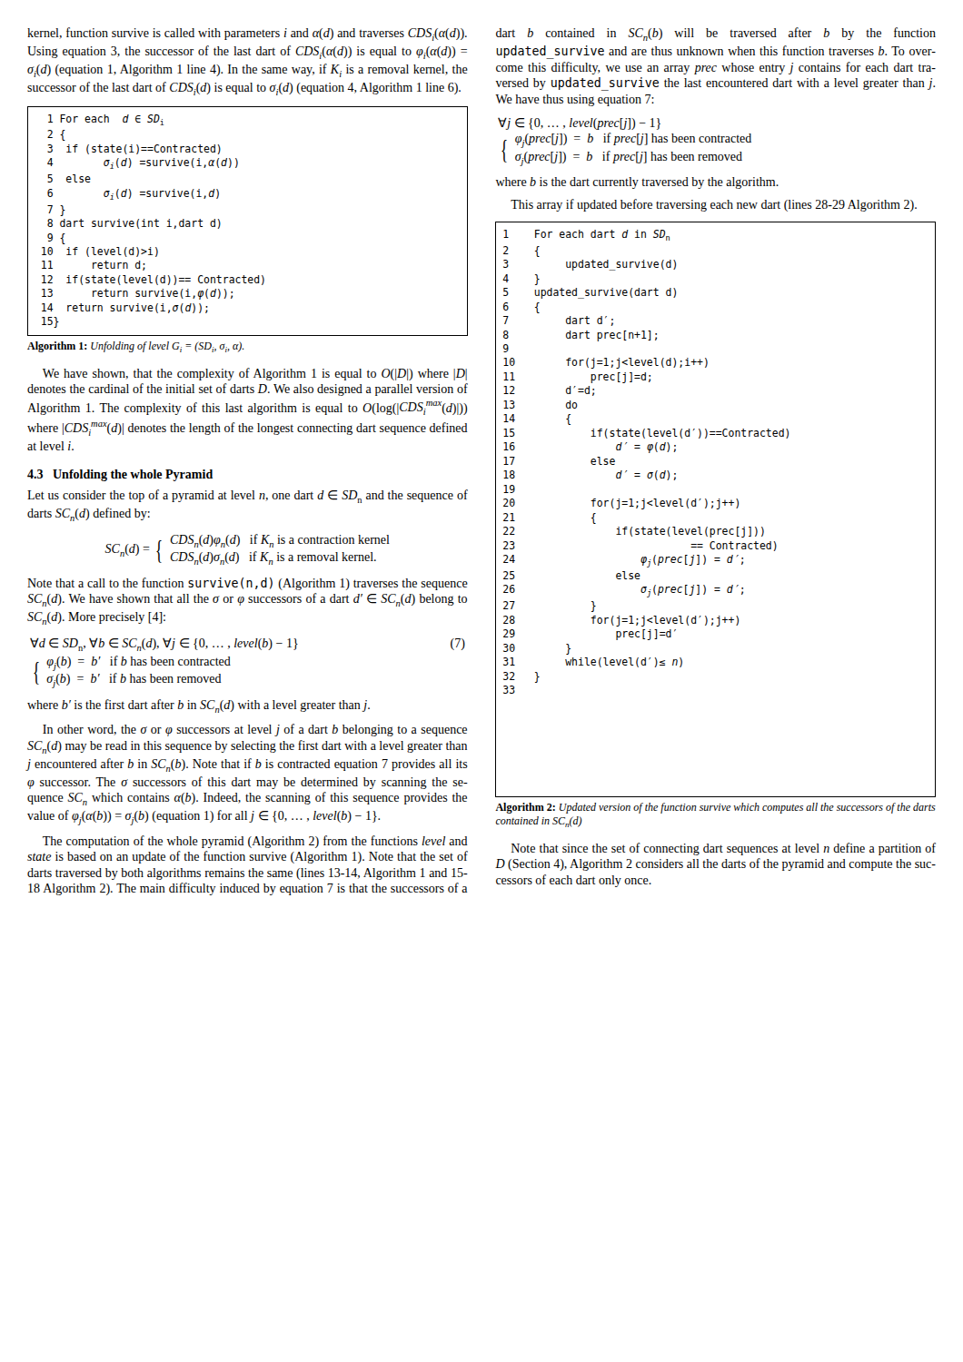kernel, function survive is called with parameters i and α(d) and traverses CDSi(α(d)). Using equation 3, the successor of the last dart of CDSi(α(d)) is equal to φi(α(d)) = σi(d) (equation 1, Algorithm 1 line 4). In the same way, if Ki is a removal kernel, the successor of the last dart of CDSi(d) is equal to σi(d) (equation 4, Algorithm 1 line 6).
1 For each d ∈ SD i 2 { 3 if (state(i)==Contracted) 4 σi(d) =survive(i,α(d)) 5 else 6 σi(d) =survive(i,d) 7 } 8 dart survive(int i,dart d) 9 { 10 if (level(d)>i) 11 return d; 12 if(state(level(d))== Contracted) 13 return survive(i,φ(d)); 14 return survive(i,σ(d)); 15}
Algorithm 1: Unfolding of level Gi = (SDi, σi, α).
We have shown, that the complexity of Algorithm 1 is equal to O(|D|) where |D| denotes the cardinal of the initial set of darts D. We also designed a parallel version of Algorithm 1. The complexity of this last algorithm is equal to O(log(|CDSimax(d)|)) where |CDSimax(d)| denotes the length of the longest connecting dart sequence defined at level i.
4.3 Unfolding the whole Pyramid
Let us consider the top of a pyramid at level n, one dart d ∈ SD n and the sequence of darts SCn(d) defined by:
SCn(d) = {CDSn(d)φn(d) if Kn is a contraction kernel CDSn(d)σn(d) if Kn is a removal kernel.
Note that a call to the function survive(n,d) (Algorithm 1) traverses the sequence SCn(d). We have shown that all the σ or φ successors of a dart d′ ∈ SCn(d) belong to SCn(d). More precisely [4]:
(7) ∀d ∈ SD n, ∀b ∈ SCn(d), ∀j ∈ {0, … , level(b) − 1}
{φj(b) = b′ if b has been contracted σj(b) = b′ if b has been removed
where b′ is the first dart after b in SCn(d) with a level greater than j.
In other word, the σ or φ successors at level j of a dart b belonging to a sequence SCn(d) may be read in this sequence by selecting the first dart with a level greater than j encountered after b in SCn(b). Note that if b is contracted equation 7 provides all its φ successor. The σ successors of this dart may be determined by scanning the sequence SCn which contains α(b). Indeed, the scanning of this sequence provides the value of φj(α(b)) = σj(b) (equation 1) for all j ∈ {0, … , level(b) − 1}.
The computation of the whole pyramid (Algorithm 2) from the functions level and state is based on an update of the function survive (Algorithm 1). Note that the set of darts traversed by both algorithms remains the same (lines 13-14, Algorithm 1 and 15-18 Algorithm 2). The main difficulty induced by equation 7 is that the successors of a dart b contained in SCn(b) will be traversed after b by the function updated_survive and are thus unknown when this function traverses b. To overcome this difficulty, we use an array prec whose entry j contains for each dart traversed by updated_survive the last encountered dart with a level greater than j. We have thus using equation 7:
∀j ∈ {0, … , level(prec[j]) − 1}
{φj(prec[j]) = b if prec[j] has been contracted σj(prec[j]) = b if prec[j] has been removed
where b is the dart currently traversed by the algorithm.
This array if updated before traversing each new dart (lines 28-29 Algorithm 2).
1 For each dart d in SD n 2 { 3 updated_survive(d) 4 } 5 updated_survive(dart d) 6 { 7 dart d′; 8 dart prec[n+1]; 9 10 for(j=1;j<level(d);i++) 11 prec[j]=d; 12 d′=d; 13 do 14 { 15 if(state(level(d′))==Contracted) 16 d′ = φ(d); 17 else 18 d′ = σ(d); 19 20 for(j=1;j<level(d′);j++) 21 { 22 if(state(level(prec[j])) 23 == Contracted) 24 φj(prec[j]) = d′; 25 else 26 σj(prec[j]) = d′; 27 } 28 for(j=1;j<level(d′);j++) 29 prec[j]=d′ 30 } 31 while(level(d′)≤ n) 32 } 33
Algorithm 2: Updated version of the function survive which computes all the successors of the darts contained in SCn(d)
Note that since the set of connecting dart sequences at level n define a partition of D (Section 4), Algorithm 2 considers all the darts of the pyramid and compute the successors of each dart only once.